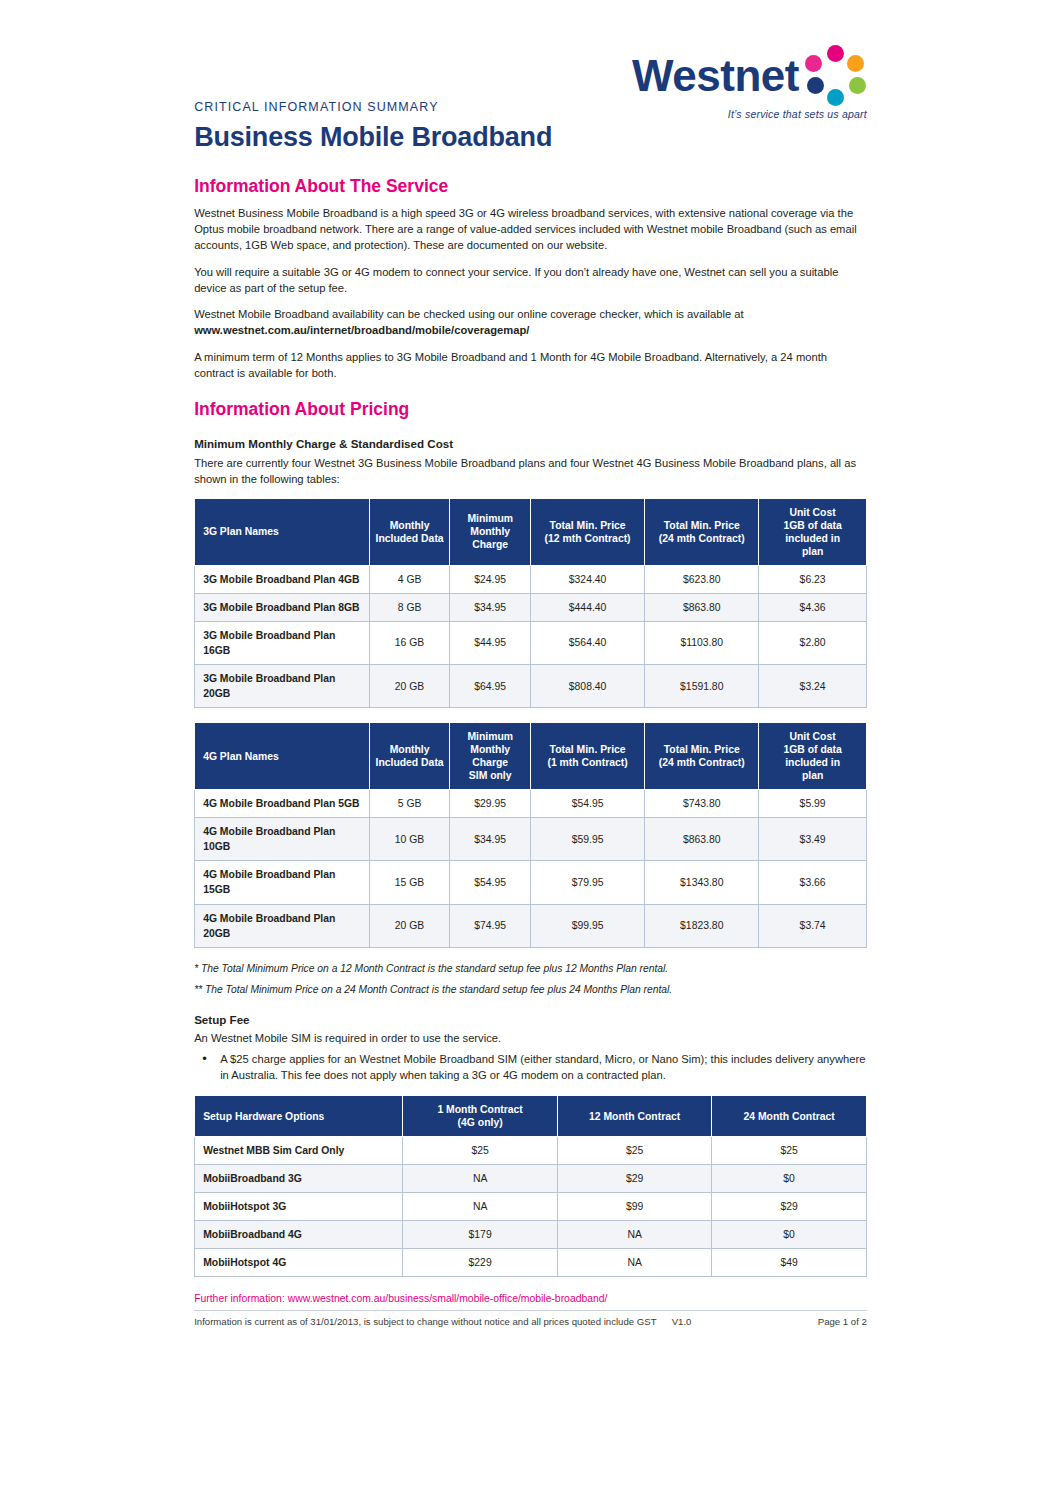Westnet
It’s service that sets us apart
Critical Information Summary
Business Mobile Broadband
Information About The Service
Westnet Business Mobile Broadband is a high speed 3G or 4G wireless broadband services, with extensive national coverage via the Optus mobile broadband network. There are a range of value-added services included with Westnet mobile Broadband (such as email accounts, 1GB Web space, and protection). These are documented on our website.
You will require a suitable 3G or 4G modem to connect your service. If you don’t already have one, Westnet can sell you a suitable device as part of the setup fee.
Westnet Mobile Broadband availability can be checked using our online coverage checker, which is available at
www.westnet.com.au/internet/broadband/mobile/coveragemap/
A minimum term of 12 Months applies to 3G Mobile Broadband and 1 Month for 4G Mobile Broadband. Alternatively, a 24 month contract is available for both.
Information About Pricing
Minimum Monthly Charge & Standardised Cost
There are currently four Westnet 3G Business Mobile Broadband plans and four Westnet 4G Business Mobile Broadband plans, all as shown in the following tables:
| 3G Plan Names | Monthly Included Data | Minimum Monthly Charge | Total Min. Price (12 mth Contract) | Total Min. Price (24 mth Contract) | Unit Cost 1GB of data included in plan |
| --- | --- | --- | --- | --- | --- |
| 3G Mobile Broadband Plan 4GB | 4 GB | $24.95 | $324.40 | $623.80 | $6.23 |
| 3G Mobile Broadband Plan 8GB | 8 GB | $34.95 | $444.40 | $863.80 | $4.36 |
| 3G Mobile Broadband Plan 16GB | 16 GB | $44.95 | $564.40 | $1103.80 | $2.80 |
| 3G Mobile Broadband Plan 20GB | 20 GB | $64.95 | $808.40 | $1591.80 | $3.24 |
| 4G Plan Names | Monthly Included Data | Minimum Monthly Charge SIM only | Total Min. Price (1 mth Contract) | Total Min. Price (24 mth Contract) | Unit Cost 1GB of data included in plan |
| --- | --- | --- | --- | --- | --- |
| 4G Mobile Broadband Plan 5GB | 5 GB | $29.95 | $54.95 | $743.80 | $5.99 |
| 4G Mobile Broadband Plan 10GB | 10 GB | $34.95 | $59.95 | $863.80 | $3.49 |
| 4G Mobile Broadband Plan 15GB | 15 GB | $54.95 | $79.95 | $1343.80 | $3.66 |
| 4G Mobile Broadband Plan 20GB | 20 GB | $74.95 | $99.95 | $1823.80 | $3.74 |
* The Total Minimum Price on a 12 Month Contract is the standard setup fee plus 12 Months Plan rental.
** The Total Minimum Price on a 24 Month Contract is the standard setup fee plus 24 Months Plan rental.
Setup Fee
An Westnet Mobile SIM is required in order to use the service.
A $25 charge applies for an Westnet Mobile Broadband SIM (either standard, Micro, or Nano Sim); this includes delivery anywhere in Australia. This fee does not apply when taking a 3G or 4G modem on a contracted plan.
| Setup Hardware Options | 1 Month Contract (4G only) | 12 Month Contract | 24 Month Contract |
| --- | --- | --- | --- |
| Westnet MBB Sim Card Only | $25 | $25 | $25 |
| MobiiBroadband 3G | NA | $29 | $0 |
| MobiiHotspot 3G | NA | $99 | $29 |
| MobiiBroadband 4G | $179 | NA | $0 |
| MobiiHotspot 4G | $229 | NA | $49 |
Further information: www.westnet.com.au/business/small/mobile-office/mobile-broadband/
Information is current as of 31/01/2013, is subject to change without notice and all prices quoted include GST
V1.0
Page 1 of 2